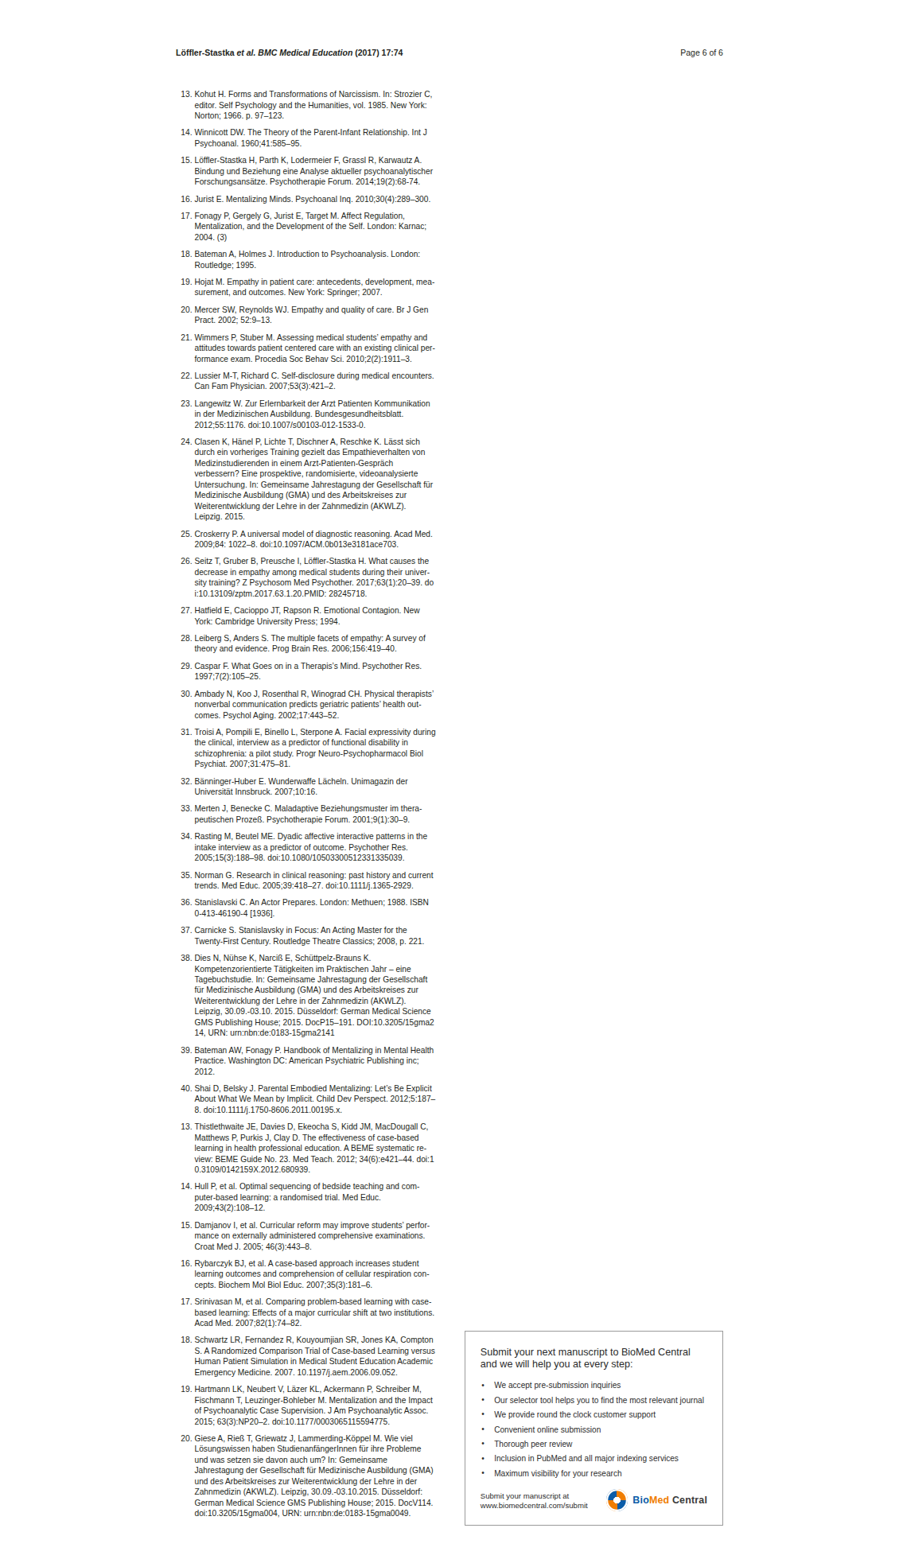Löffler-Stastka et al. BMC Medical Education (2017) 17:74
Page 6 of 6
Kohut H. Forms and Transformations of Narcissism. In: Strozier C, editor. Self Psychology and the Humanities, vol. 1985. New York: Norton; 1966. p. 97–123.
Winnicott DW. The Theory of the Parent-Infant Relationship. Int J Psychoanal. 1960;41:585–95.
Löffler-Stastka H, Parth K, Lodermeier F, Grassl R, Karwautz A. Bindung und Beziehung eine Analyse aktueller psychoanalytischer Forschungsansätze. Psychotherapie Forum. 2014;19(2):68-74.
Jurist E. Mentalizing Minds. Psychoanal Inq. 2010;30(4):289–300.
Fonagy P, Gergely G, Jurist E, Target M. Affect Regulation, Mentalization, and the Development of the Self. London: Karnac; 2004. (3)
Bateman A, Holmes J. Introduction to Psychoanalysis. London: Routledge; 1995.
Hojat M. Empathy in patient care: antecedents, development, measurement, and outcomes. New York: Springer; 2007.
Mercer SW, Reynolds WJ. Empathy and quality of care. Br J Gen Pract. 2002; 52:9–13.
Wimmers P, Stuber M. Assessing medical students’ empathy and attitudes towards patient centered care with an existing clinical performance exam. Procedia Soc Behav Sci. 2010;2(2):1911–3.
Lussier M-T, Richard C. Self-disclosure during medical encounters. Can Fam Physician. 2007;53(3):421–2.
Langewitz W. Zur Erlernbarkeit der Arzt Patienten Kommunikation in der Medizinischen Ausbildung. Bundesgesundheitsblatt. 2012;55:1176. doi:10.1007/s00103-012-1533-0.
Clasen K, Hänel P, Lichte T, Dischner A, Reschke K. Lässt sich durch ein vorheriges Training gezielt das Empathieverhalten von Medizinstudierenden in einem Arzt-Patienten-Gespräch verbessern? Eine prospektive, randomisierte, videoanalysierte Untersuchung. In: Gemeinsame Jahrestagung der Gesellschaft für Medizinische Ausbildung (GMA) und des Arbeitskreises zur Weiterentwicklung der Lehre in der Zahnmedizin (AKWLZ). Leipzig. 2015.
Croskerry P. A universal model of diagnostic reasoning. Acad Med. 2009;84: 1022–8. doi:10.1097/ACM.0b013e3181ace703.
Seitz T, Gruber B, Preusche I, Löffler-Stastka H. What causes the decrease in empathy among medical students during their university training? Z Psychosom Med Psychother. 2017;63(1):20–39. doi:10.13109/zptm.2017.63.1.20.PMID: 28245718.
Hatfield E, Cacioppo JT, Rapson R. Emotional Contagion. New York: Cambridge University Press; 1994.
Leiberg S, Anders S. The multiple facets of empathy: A survey of theory and evidence. Prog Brain Res. 2006;156:419–40.
Caspar F. What Goes on in a Therapis’s Mind. Psychother Res. 1997;7(2):105–25.
Ambady N, Koo J, Rosenthal R, Winograd CH. Physical therapists’ nonverbal communication predicts geriatric patients’ health outcomes. Psychol Aging. 2002;17:443–52.
Troisi A, Pompili E, Binello L, Sterpone A. Facial expressivity during the clinical, interview as a predictor of functional disability in schizophrenia: a pilot study. Progr Neuro-Psychopharmacol Biol Psychiat. 2007;31:475–81.
Bänninger-Huber E. Wunderwaffe Lächeln. Unimagazin der Universität Innsbruck. 2007;10:16.
Merten J, Benecke C. Maladaptive Beziehungsmuster im therapeutischen Prozeß. Psychotherapie Forum. 2001;9(1):30–9.
Rasting M, Beutel ME. Dyadic affective interactive patterns in the intake interview as a predictor of outcome. Psychother Res. 2005;15(3):188–98. doi:10.1080/10503300512331335039.
Norman G. Research in clinical reasoning: past history and current trends. Med Educ. 2005;39:418–27. doi:10.1111/j.1365-2929.
Stanislavski C. An Actor Prepares. London: Methuen; 1988. ISBN 0-413-46190-4 [1936].
Carnicke S. Stanislavsky in Focus: An Acting Master for the Twenty-First Century. Routledge Theatre Classics; 2008, p. 221.
Dies N, Nühse K, Narciß E, Schüttpelz-Brauns K. Kompetenzorientierte Tätigkeiten im Praktischen Jahr – eine Tagebuchstudie. In: Gemeinsame Jahrestagung der Gesellschaft für Medizinische Ausbildung (GMA) und des Arbeitskreises zur Weiterentwicklung der Lehre in der Zahnmedizin (AKWLZ). Leipzig, 30.09.-03.10. 2015. Düsseldorf: German Medical Science GMS Publishing House; 2015. DocP15–191. DOI:10.3205/15gma214, URN: urn:nbn:de:0183-15gma2141
Bateman AW, Fonagy P. Handbook of Mentalizing in Mental Health Practice. Washington DC: American Psychiatric Publishing inc; 2012.
Shai D, Belsky J. Parental Embodied Mentalizing: Let’s Be Explicit About What We Mean by Implicit. Child Dev Perspect. 2012;5:187–8. doi:10.1111/j.1750-8606.2011.00195.x.
Thistlethwaite JE, Davies D, Ekeocha S, Kidd JM, MacDougall C, Matthews P, Purkis J, Clay D. The effectiveness of case-based learning in health professional education. A BEME systematic review: BEME Guide No. 23. Med Teach. 2012; 34(6):e421–44. doi:10.3109/0142159X.2012.680939.
Hull P, et al. Optimal sequencing of bedside teaching and computer-based learning: a randomised trial. Med Educ. 2009;43(2):108–12.
Damjanov I, et al. Curricular reform may improve students’ performance on externally administered comprehensive examinations. Croat Med J. 2005; 46(3):443–8.
Rybarczyk BJ, et al. A case-based approach increases student learning outcomes and comprehension of cellular respiration concepts. Biochem Mol Biol Educ. 2007;35(3):181–6.
Srinivasan M, et al. Comparing problem-based learning with case-based learning: Effects of a major curricular shift at two institutions. Acad Med. 2007;82(1):74–82.
Schwartz LR, Fernandez R, Kouyoumjian SR, Jones KA, Compton S. A Randomized Comparison Trial of Case-based Learning versus Human Patient Simulation in Medical Student Education Academic Emergency Medicine. 2007. 10.1197/j.aem.2006.09.052.
Hartmann LK, Neubert V, Läzer KL, Ackermann P, Schreiber M, Fischmann T, Leuzinger-Bohleber M. Mentalization and the Impact of Psychoanalytic Case Supervision. J Am Psychoanalytic Assoc. 2015; 63(3):NP20–2. doi:10.1177/0003065115594775.
Giese A, Rieß T, Griewatz J, Lammerding-Köppel M. Wie viel Lösungswissen haben StudienanfängerInnen für ihre Probleme und was setzen sie davon auch um? In: Gemeinsame Jahrestagung der Gesellschaft für Medizinische Ausbildung (GMA) und des Arbeitskreises zur Weiterentwicklung der Lehre in der Zahnmedizin (AKWLZ). Leipzig, 30.09.-03.10.2015. Düsseldorf: German Medical Science GMS Publishing House; 2015. DocV114. doi:10.3205/15gma004, URN: urn:nbn:de:0183-15gma0049.
Submit your next manuscript to BioMed Central
and we will help you at every step:
We accept pre-submission inquiries
Our selector tool helps you to find the most relevant journal
We provide round the clock customer support
Convenient online submission
Thorough peer review
Inclusion in PubMed and all major indexing services
Maximum visibility for your research
Submit your manuscript at
www.biomedcentral.com/submit
Bio Med Central